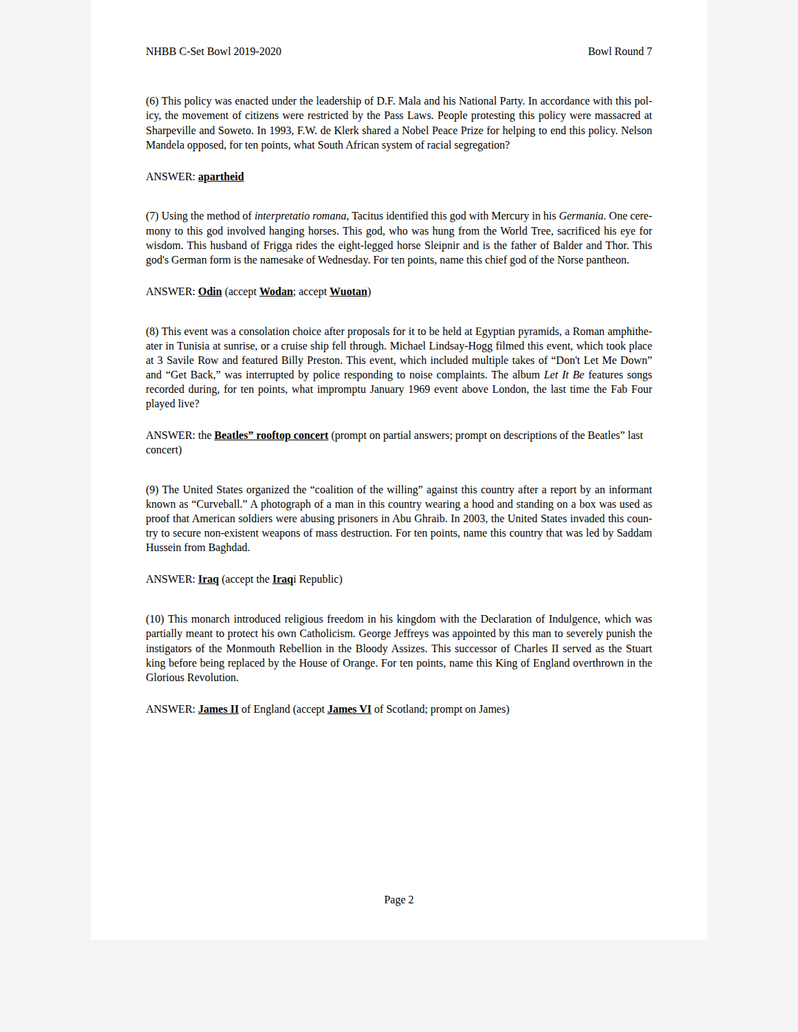NHBB C-Set Bowl 2019-2020
Bowl Round 7
(6) This policy was enacted under the leadership of D.F. Mala and his National Party. In accordance with this policy, the movement of citizens were restricted by the Pass Laws. People protesting this policy were massacred at Sharpeville and Soweto. In 1993, F.W. de Klerk shared a Nobel Peace Prize for helping to end this policy. Nelson Mandela opposed, for ten points, what South African system of racial segregation?
ANSWER: apartheid
(7) Using the method of interpretatio romana, Tacitus identified this god with Mercury in his Germania. One ceremony to this god involved hanging horses. This god, who was hung from the World Tree, sacrificed his eye for wisdom. This husband of Frigga rides the eight-legged horse Sleipnir and is the father of Balder and Thor. This god's German form is the namesake of Wednesday. For ten points, name this chief god of the Norse pantheon.
ANSWER: Odin (accept Wodan; accept Wuotan)
(8) This event was a consolation choice after proposals for it to be held at Egyptian pyramids, a Roman amphitheater in Tunisia at sunrise, or a cruise ship fell through. Michael Lindsay-Hogg filmed this event, which took place at 3 Savile Row and featured Billy Preston. This event, which included multiple takes of “Don't Let Me Down” and “Get Back,” was interrupted by police responding to noise complaints. The album Let It Be features songs recorded during, for ten points, what impromptu January 1969 event above London, the last time the Fab Four played live?
ANSWER: the Beatles” rooftop concert (prompt on partial answers; prompt on descriptions of the Beatles” last concert)
(9) The United States organized the “coalition of the willing” against this country after a report by an informant known as “Curveball.” A photograph of a man in this country wearing a hood and standing on a box was used as proof that American soldiers were abusing prisoners in Abu Ghraib. In 2003, the United States invaded this country to secure non-existent weapons of mass destruction. For ten points, name this country that was led by Saddam Hussein from Baghdad.
ANSWER: Iraq (accept the Iraqi Republic)
(10) This monarch introduced religious freedom in his kingdom with the Declaration of Indulgence, which was partially meant to protect his own Catholicism. George Jeffreys was appointed by this man to severely punish the instigators of the Monmouth Rebellion in the Bloody Assizes. This successor of Charles II served as the Stuart king before being replaced by the House of Orange. For ten points, name this King of England overthrown in the Glorious Revolution.
ANSWER: James II of England (accept James VI of Scotland; prompt on James)
Page 2